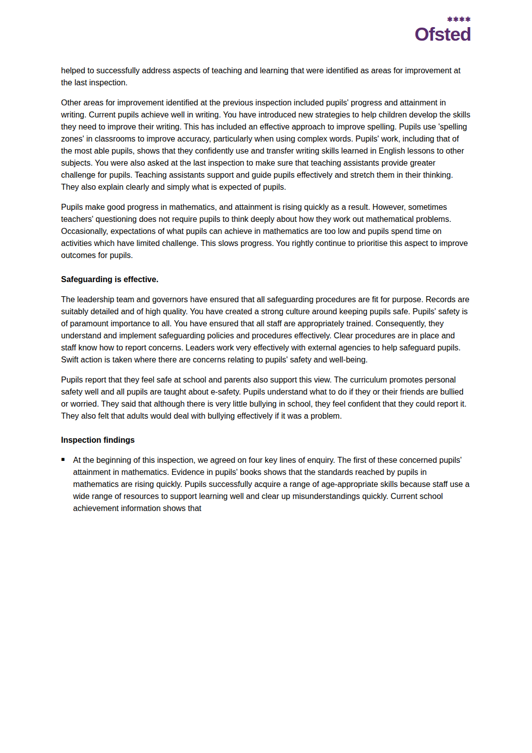✱✱✱✱ Ofsted
helped to successfully address aspects of teaching and learning that were identified as areas for improvement at the last inspection.
Other areas for improvement identified at the previous inspection included pupils' progress and attainment in writing. Current pupils achieve well in writing. You have introduced new strategies to help children develop the skills they need to improve their writing. This has included an effective approach to improve spelling. Pupils use 'spelling zones' in classrooms to improve accuracy, particularly when using complex words. Pupils' work, including that of the most able pupils, shows that they confidently use and transfer writing skills learned in English lessons to other subjects. You were also asked at the last inspection to make sure that teaching assistants provide greater challenge for pupils. Teaching assistants support and guide pupils effectively and stretch them in their thinking. They also explain clearly and simply what is expected of pupils.
Pupils make good progress in mathematics, and attainment is rising quickly as a result. However, sometimes teachers' questioning does not require pupils to think deeply about how they work out mathematical problems. Occasionally, expectations of what pupils can achieve in mathematics are too low and pupils spend time on activities which have limited challenge. This slows progress. You rightly continue to prioritise this aspect to improve outcomes for pupils.
Safeguarding is effective.
The leadership team and governors have ensured that all safeguarding procedures are fit for purpose. Records are suitably detailed and of high quality. You have created a strong culture around keeping pupils safe. Pupils' safety is of paramount importance to all. You have ensured that all staff are appropriately trained. Consequently, they understand and implement safeguarding policies and procedures effectively. Clear procedures are in place and staff know how to report concerns. Leaders work very effectively with external agencies to help safeguard pupils. Swift action is taken where there are concerns relating to pupils' safety and well-being.
Pupils report that they feel safe at school and parents also support this view. The curriculum promotes personal safety well and all pupils are taught about e-safety. Pupils understand what to do if they or their friends are bullied or worried. They said that although there is very little bullying in school, they feel confident that they could report it. They also felt that adults would deal with bullying effectively if it was a problem.
Inspection findings
At the beginning of this inspection, we agreed on four key lines of enquiry. The first of these concerned pupils' attainment in mathematics. Evidence in pupils' books shows that the standards reached by pupils in mathematics are rising quickly. Pupils successfully acquire a range of age-appropriate skills because staff use a wide range of resources to support learning well and clear up misunderstandings quickly. Current school achievement information shows that